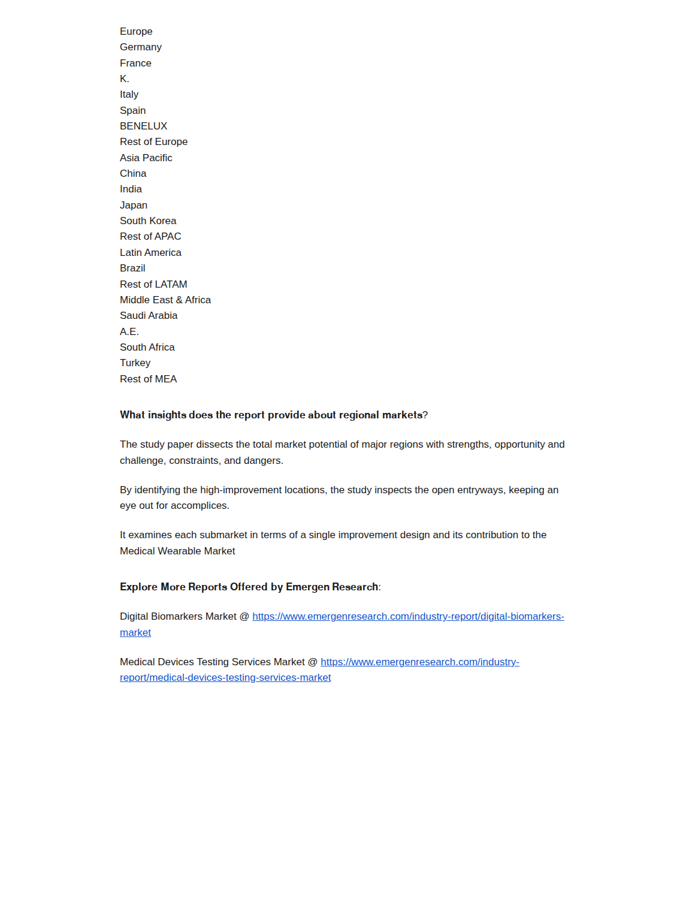Europe
Germany
France
K.
Italy
Spain
BENELUX
Rest of Europe
Asia Pacific
China
India
Japan
South Korea
Rest of APAC
Latin America
Brazil
Rest of LATAM
Middle East & Africa
Saudi Arabia
A.E.
South Africa
Turkey
Rest of MEA
𝐖𝐡𝐚𝐭 𝐢𝐧𝐬𝐢𝐠𝐡𝐭𝐬 𝐝𝐨𝐞𝐬 𝐭𝐡𝐞 𝐫𝐞𝐩𝐨𝐫𝐭 𝐩𝐫𝐨𝐯𝐢𝐝𝐞 𝐚𝐛𝐨𝐮𝐭 𝐫𝐞𝐠𝐢𝐨𝐧𝐚𝐥 𝐦𝐚𝐫𝐤𝐞𝐭𝐬?
The study paper dissects the total market potential of major regions with strengths, opportunity and challenge, constraints, and dangers.
By identifying the high-improvement locations, the study inspects the open entryways, keeping an eye out for accomplices.
It examines each submarket in terms of a single improvement design and its contribution to the Medical Wearable Market
𝐄𝐱𝐩𝐥𝐨𝐫𝐞 𝐌𝐨𝐫𝐞 𝐑𝐞𝐩𝐨𝐫𝐭𝐬 𝐎𝐟𝐟𝐞𝐫𝐞𝐝 𝐛𝐲 𝐄𝐦𝐞𝐫𝐠𝐞𝐧 𝐑𝐞𝐬𝐞𝐚𝐫𝐜𝐡:
Digital Biomarkers Market @ https://www.emergenresearch.com/industry-report/digital-biomarkers-market
Medical Devices Testing Services Market @ https://www.emergenresearch.com/industry-report/medical-devices-testing-services-market